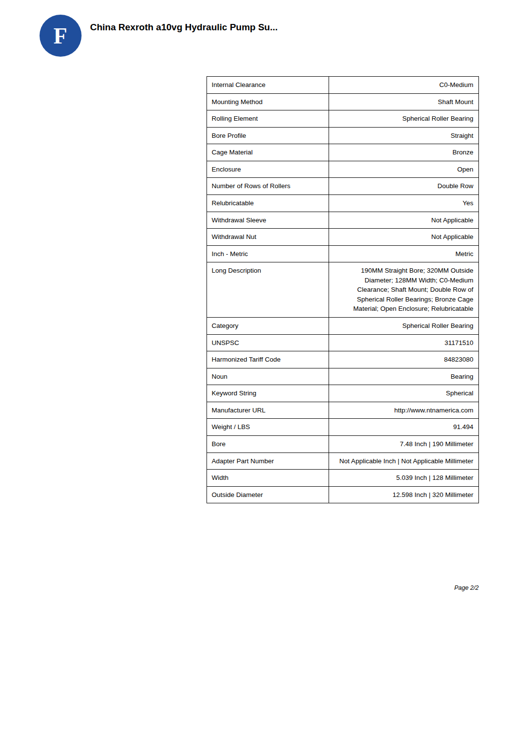F
China Rexroth a10vg Hydraulic Pump Su...
| Internal Clearance | C0-Medium |
| Mounting Method | Shaft Mount |
| Rolling Element | Spherical Roller Bearing |
| Bore Profile | Straight |
| Cage Material | Bronze |
| Enclosure | Open |
| Number of Rows of Rollers | Double Row |
| Relubricatable | Yes |
| Withdrawal Sleeve | Not Applicable |
| Withdrawal Nut | Not Applicable |
| Inch - Metric | Metric |
| Long Description | 190MM Straight Bore; 320MM Outside Diameter; 128MM Width; C0-Medium Clearance; Shaft Mount; Double Row of Spherical Roller Bearings; Bronze Cage Material; Open Enclosure; Relubricatable |
| Category | Spherical Roller Bearing |
| UNSPSC | 31171510 |
| Harmonized Tariff Code | 84823080 |
| Noun | Bearing |
| Keyword String | Spherical |
| Manufacturer URL | http://www.ntnamerica.com |
| Weight / LBS | 91.494 |
| Bore | 7.48 Inch / 190 Millimeter |
| Adapter Part Number | Not Applicable Inch / Not Applicable Millimeter |
| Width | 5.039 Inch / 128 Millimeter |
| Outside Diameter | 12.598 Inch / 320 Millimeter |
Page 2/2